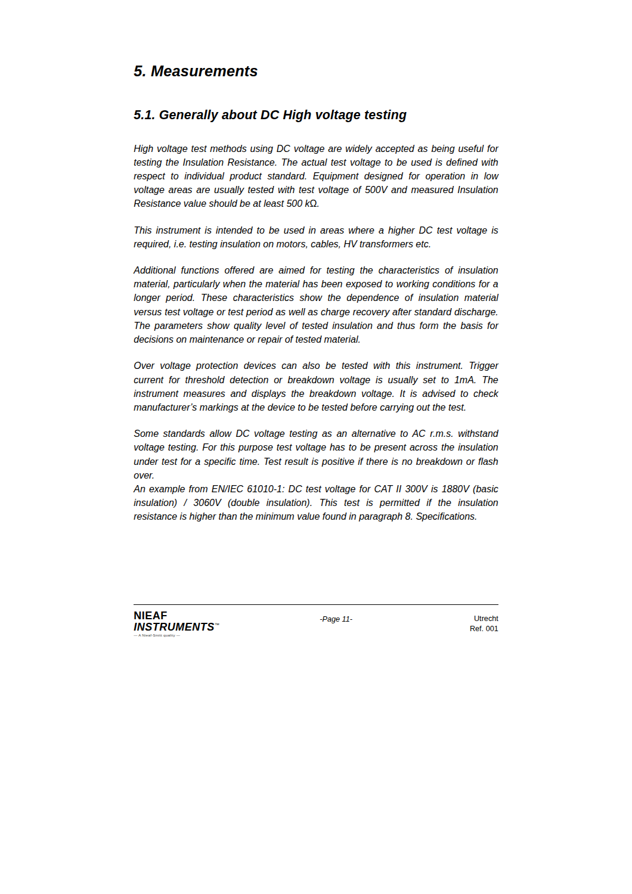5. Measurements
5.1. Generally about DC High voltage testing
High voltage test methods using DC voltage are widely accepted as being useful for testing the Insulation Resistance. The actual test voltage to be used is defined with respect to individual product standard. Equipment designed for operation in low voltage areas are usually tested with test voltage of 500V and measured Insulation Resistance value should be at least 500 kΩ.
This instrument is intended to be used in areas where a higher DC test voltage is required, i.e. testing insulation on motors, cables, HV transformers etc.
Additional functions offered are aimed for testing the characteristics of insulation material, particularly when the material has been exposed to working conditions for a longer period. These characteristics show the dependence of insulation material versus test voltage or test period as well as charge recovery after standard discharge. The parameters show quality level of tested insulation and thus form the basis for decisions on maintenance or repair of tested material.
Over voltage protection devices can also be tested with this instrument. Trigger current for threshold detection or breakdown voltage is usually set to 1mA. The instrument measures and displays the breakdown voltage. It is advised to check manufacturer’s markings at the device to be tested before carrying out the test.
Some standards allow DC voltage testing as an alternative to AC r.m.s. withstand voltage testing. For this purpose test voltage has to be present across the insulation under test for a specific time. Test result is positive if there is no breakdown or flash over.
An example from EN/IEC 61010-1: DC test voltage for CAT II 300V is 1880V (basic insulation) / 3060V (double insulation). This test is permitted if the insulation resistance is higher than the minimum value found in paragraph 8. Specifications.
NIEAF
INSTRUMENTS™
— A Nieaf-Smitt quality —
-Page 11-
Utrecht
Ref. 001